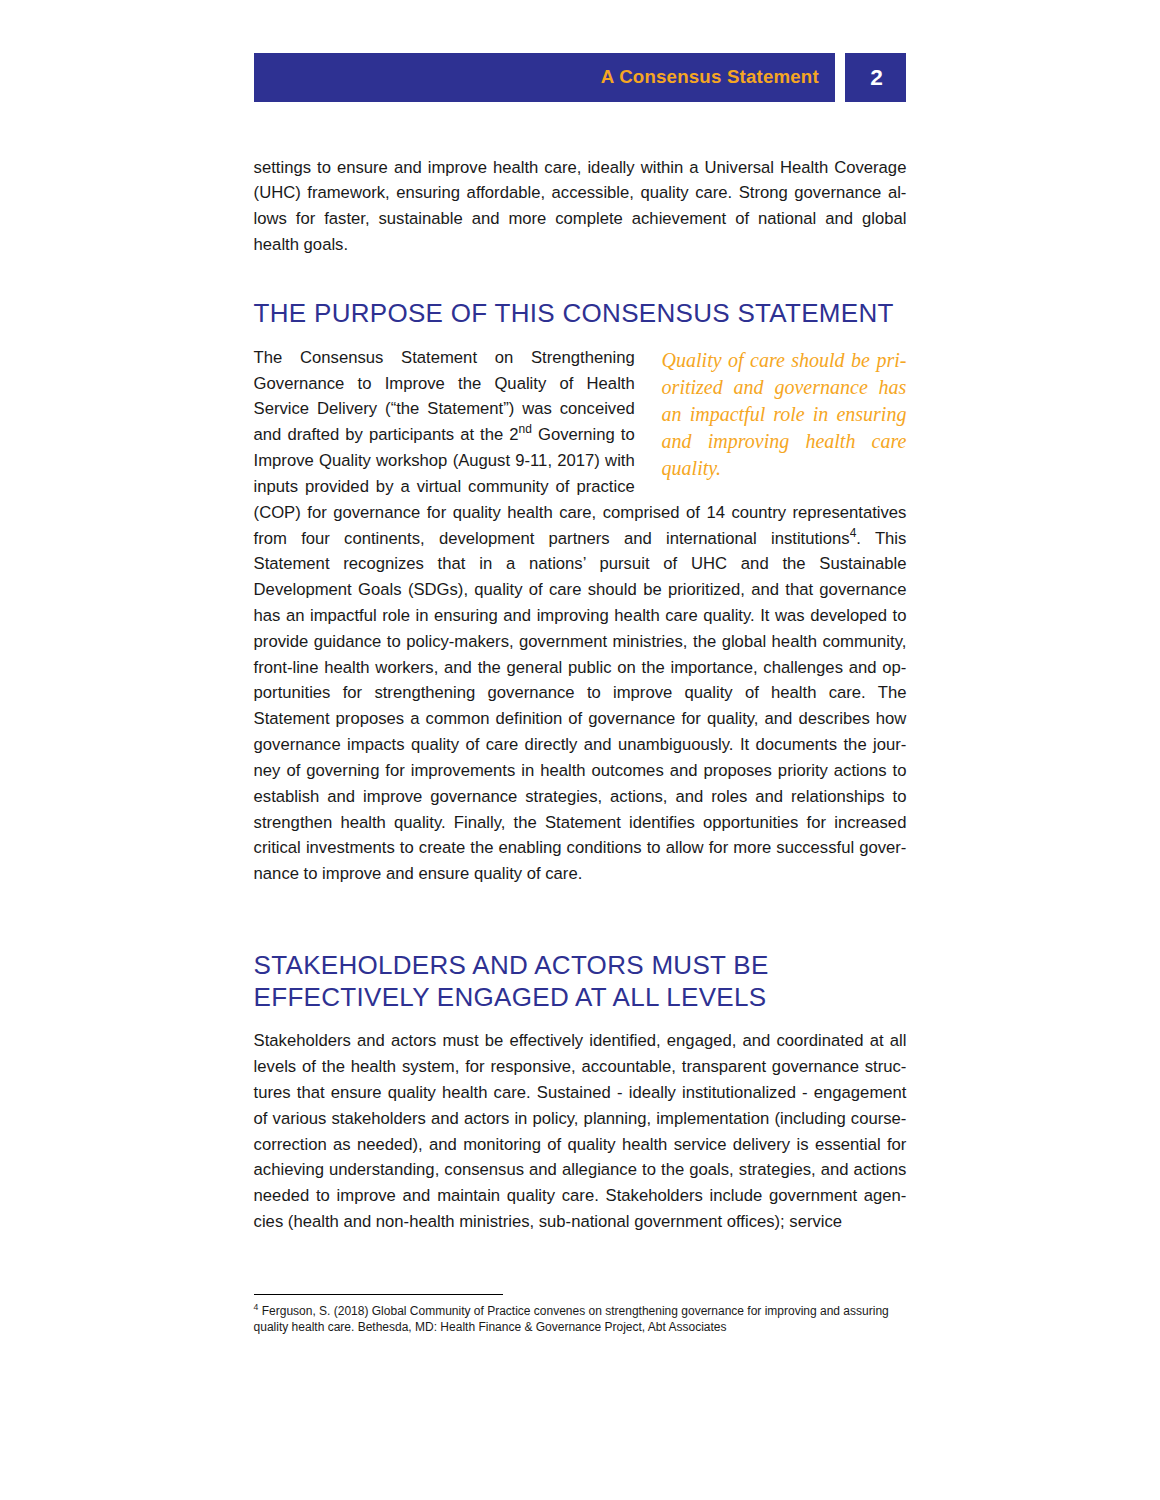A Consensus Statement
2
settings to ensure and improve health care, ideally within a Universal Health Coverage (UHC) framework, ensuring affordable, accessible, quality care. Strong governance allows for faster, sustainable and more complete achievement of national and global health goals.
The purpose of this consensus statement
Quality of care should be prioritized and governance has an impactful role in ensuring and improving health care quality.
The Consensus Statement on Strengthening Governance to Improve the Quality of Health Service Delivery (“the Statement”) was conceived and drafted by participants at the 2nd Governing to Improve Quality workshop (August 9-11, 2017) with inputs provided by a virtual community of practice (COP) for governance for quality health care, comprised of 14 country representatives from four continents, development partners and international institutions4. This Statement recognizes that in a nations’ pursuit of UHC and the Sustainable Development Goals (SDGs), quality of care should be prioritized, and that governance has an impactful role in ensuring and improving health care quality. It was developed to provide guidance to policy-makers, government ministries, the global health community, front-line health workers, and the general public on the importance, challenges and opportunities for strengthening governance to improve quality of health care. The Statement proposes a common definition of governance for quality, and describes how governance impacts quality of care directly and unambiguously. It documents the journey of governing for improvements in health outcomes and proposes priority actions to establish and improve governance strategies, actions, and roles and relationships to strengthen health quality. Finally, the Statement identifies opportunities for increased critical investments to create the enabling conditions to allow for more successful governance to improve and ensure quality of care.
Stakeholders and actors must be effectively engaged at all levels
Stakeholders and actors must be effectively identified, engaged, and coordinated at all levels of the health system, for responsive, accountable, transparent governance structures that ensure quality health care. Sustained - ideally institutionalized - engagement of various stakeholders and actors in policy, planning, implementation (including course-correction as needed), and monitoring of quality health service delivery is essential for achieving understanding, consensus and allegiance to the goals, strategies, and actions needed to improve and maintain quality care. Stakeholders include government agencies (health and non-health ministries, sub-national government offices); service
4 Ferguson, S. (2018) Global Community of Practice convenes on strengthening governance for improving and assuring quality health care. Bethesda, MD: Health Finance & Governance Project, Abt Associates